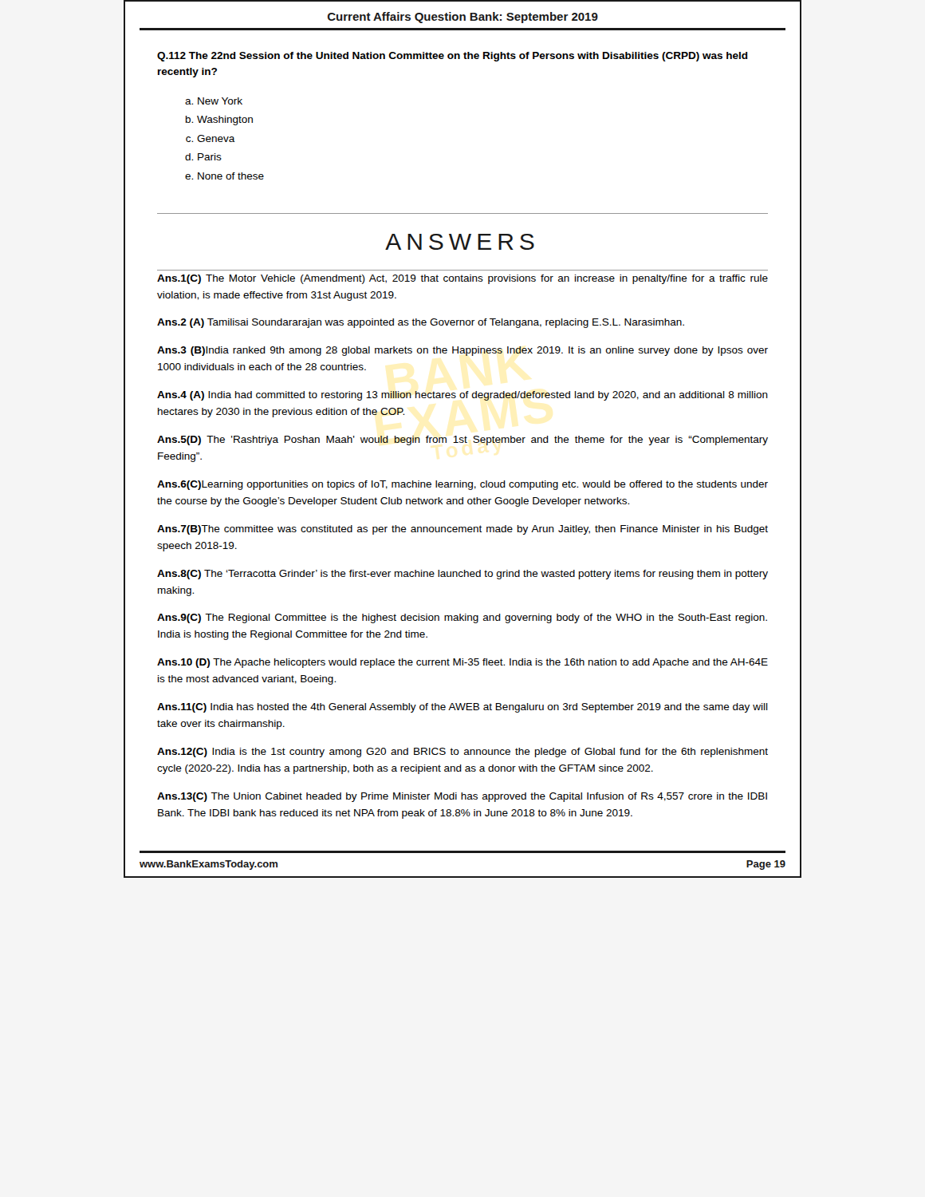Current Affairs Question Bank: September 2019
BANK
EXAMSToday
Q.112 The 22nd Session of the United Nation Committee on the Rights of Persons with Disabilities (CRPD) was held recently in?
New York
Washington
Geneva
Paris
None of these
ANSWERS
Ans.1(C) The Motor Vehicle (Amendment) Act, 2019 that contains provisions for an increase in penalty/fine for a traffic rule violation, is made effective from 31st August 2019.
Ans.2 (A) Tamilisai Soundararajan was appointed as the Governor of Telangana, replacing E.S.L. Narasimhan.
Ans.3 (B) India ranked 9th among 28 global markets on the Happiness Index 2019. It is an online survey done by Ipsos over 1000 individuals in each of the 28 countries.
Ans.4 (A) India had committed to restoring 13 million hectares of degraded/deforested land by 2020, and an additional 8 million hectares by 2030 in the previous edition of the COP.
Ans.5(D) The 'Rashtriya Poshan Maah' would begin from 1st September and the theme for the year is “Complementary Feeding”.
Ans.6(C) Learning opportunities on topics of IoT, machine learning, cloud computing etc. would be offered to the students under the course by the Google’s Developer Student Club network and other Google Developer networks.
Ans.7(B) The committee was constituted as per the announcement made by Arun Jaitley, then Finance Minister in his Budget speech 2018-19.
Ans.8(C) The ‘Terracotta Grinder’ is the first-ever machine launched to grind the wasted pottery items for reusing them in pottery making.
Ans.9(C) The Regional Committee is the highest decision making and governing body of the WHO in the South-East region. India is hosting the Regional Committee for the 2nd time.
Ans.10 (D) The Apache helicopters would replace the current Mi-35 fleet. India is the 16th nation to add Apache and the AH-64E is the most advanced variant, Boeing.
Ans.11(C) India has hosted the 4th General Assembly of the AWEB at Bengaluru on 3rd September 2019 and the same day will take over its chairmanship.
Ans.12(C) India is the 1st country among G20 and BRICS to announce the pledge of Global fund for the 6th replenishment cycle (2020-22). India has a partnership, both as a recipient and as a donor with the GFTAM since 2002.
Ans.13(C) The Union Cabinet headed by Prime Minister Modi has approved the Capital Infusion of Rs 4,557 crore in the IDBI Bank. The IDBI bank has reduced its net NPA from peak of 18.8% in June 2018 to 8% in June 2019.
www.BankExamsToday.com Page 19